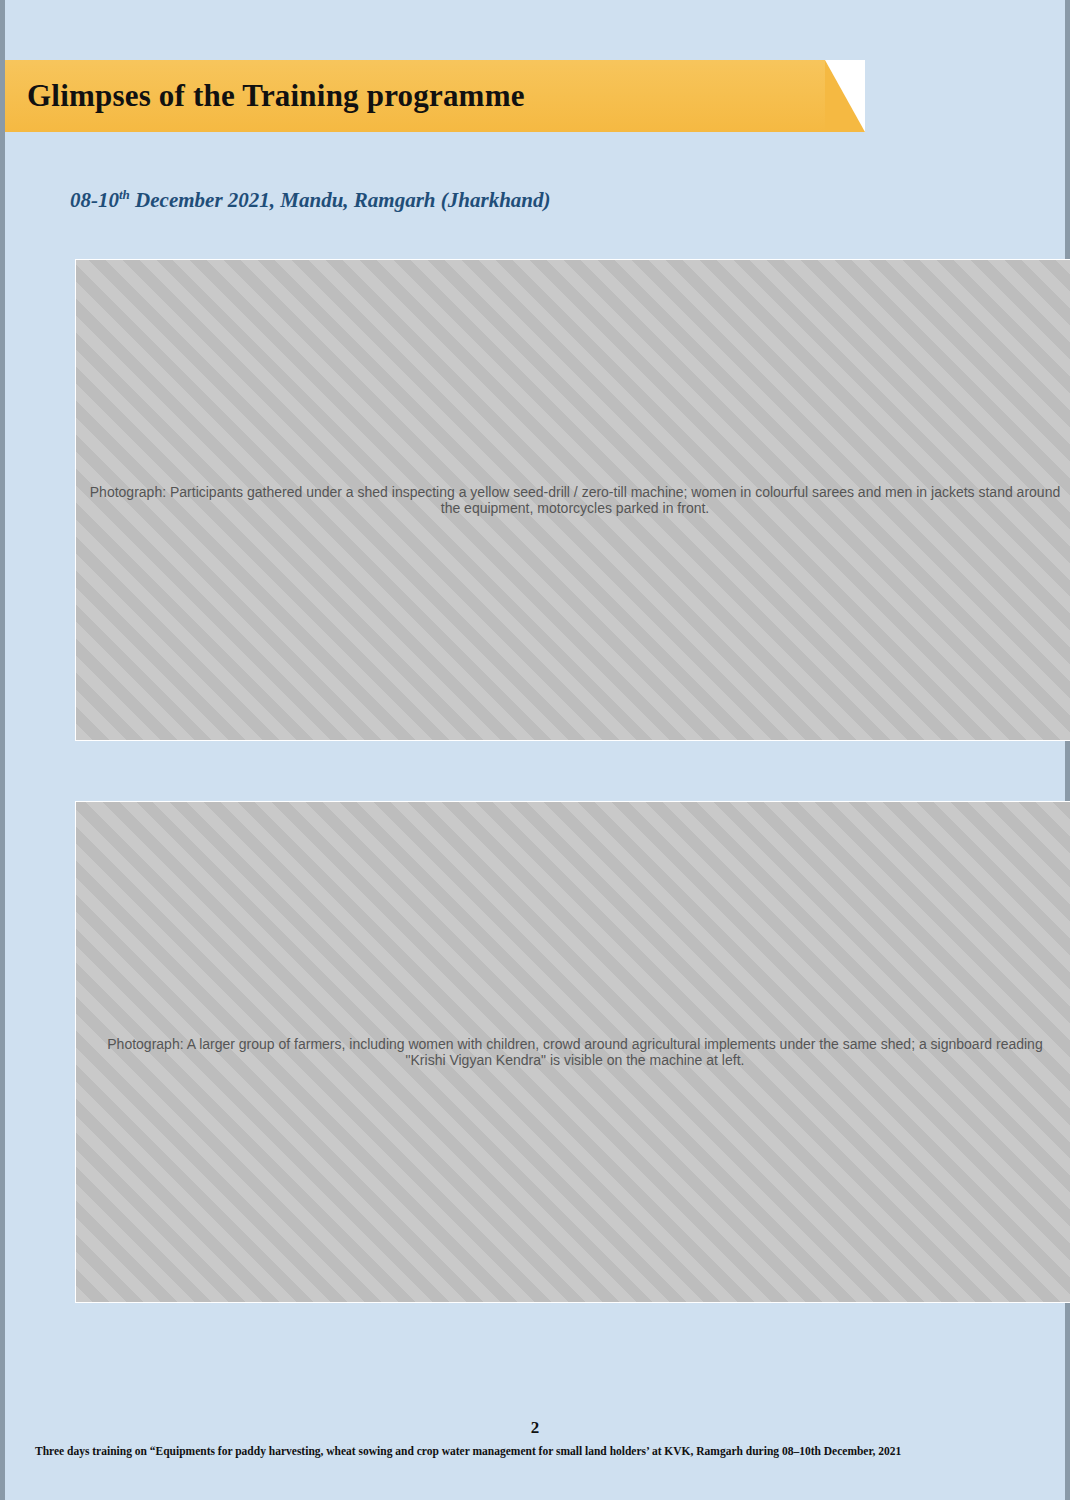Glimpses of the Training programme
08-10th December 2021, Mandu, Ramgarh (Jharkhand)
Photograph: Participants gathered under a shed inspecting a yellow seed-drill / zero-till machine; women in colourful sarees and men in jackets stand around the equipment, motorcycles parked in front.
Photograph: A larger group of farmers, including women with children, crowd around agricultural implements under the same shed; a signboard reading "Krishi Vigyan Kendra" is visible on the machine at left.
2
Three days training on “Equipments for paddy harvesting, wheat sowing and crop water management for small land holders’ at KVK, Ramgarh during 08–10th December, 2021